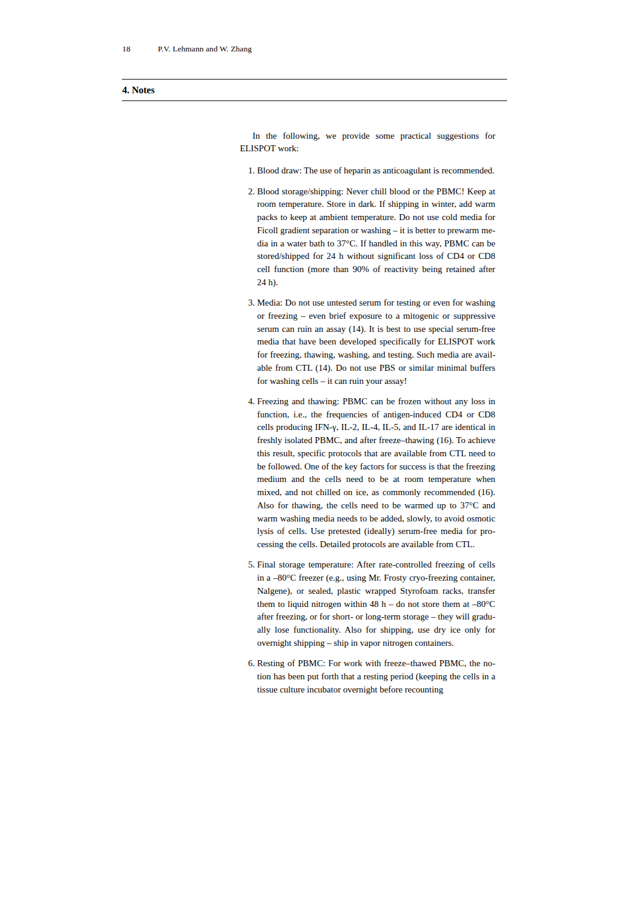18 P.V. Lehmann and W. Zhang
4. Notes
In the following, we provide some practical suggestions for ELISPOT work:
Blood draw: The use of heparin as anticoagulant is recommended.
Blood storage/shipping: Never chill blood or the PBMC! Keep at room temperature. Store in dark. If shipping in winter, add warm packs to keep at ambient temperature. Do not use cold media for Ficoll gradient separation or washing – it is better to prewarm media in a water bath to 37°C. If handled in this way, PBMC can be stored/shipped for 24 h without significant loss of CD4 or CD8 cell function (more than 90% of reactivity being retained after 24 h).
Media: Do not use untested serum for testing or even for washing or freezing – even brief exposure to a mitogenic or suppressive serum can ruin an assay (14). It is best to use special serum-free media that have been developed specifically for ELISPOT work for freezing, thawing, washing, and testing. Such media are available from CTL (14). Do not use PBS or similar minimal buffers for washing cells – it can ruin your assay!
Freezing and thawing: PBMC can be frozen without any loss in function, i.e., the frequencies of antigen-induced CD4 or CD8 cells producing IFN-γ, IL-2, IL-4, IL-5, and IL-17 are identical in freshly isolated PBMC, and after freeze–thawing (16). To achieve this result, specific protocols that are available from CTL need to be followed. One of the key factors for success is that the freezing medium and the cells need to be at room temperature when mixed, and not chilled on ice, as commonly recommended (16). Also for thawing, the cells need to be warmed up to 37°C and warm washing media needs to be added, slowly, to avoid osmotic lysis of cells. Use pretested (ideally) serum-free media for processing the cells. Detailed protocols are available from CTL.
Final storage temperature: After rate-controlled freezing of cells in a –80°C freezer (e.g., using Mr. Frosty cryo-freezing container, Nalgene), or sealed, plastic wrapped Styrofoam racks, transfer them to liquid nitrogen within 48 h – do not store them at –80°C after freezing, or for short- or long-term storage – they will gradually lose functionality. Also for shipping, use dry ice only for overnight shipping – ship in vapor nitrogen containers.
Resting of PBMC: For work with freeze–thawed PBMC, the notion has been put forth that a resting period (keeping the cells in a tissue culture incubator overnight before recounting